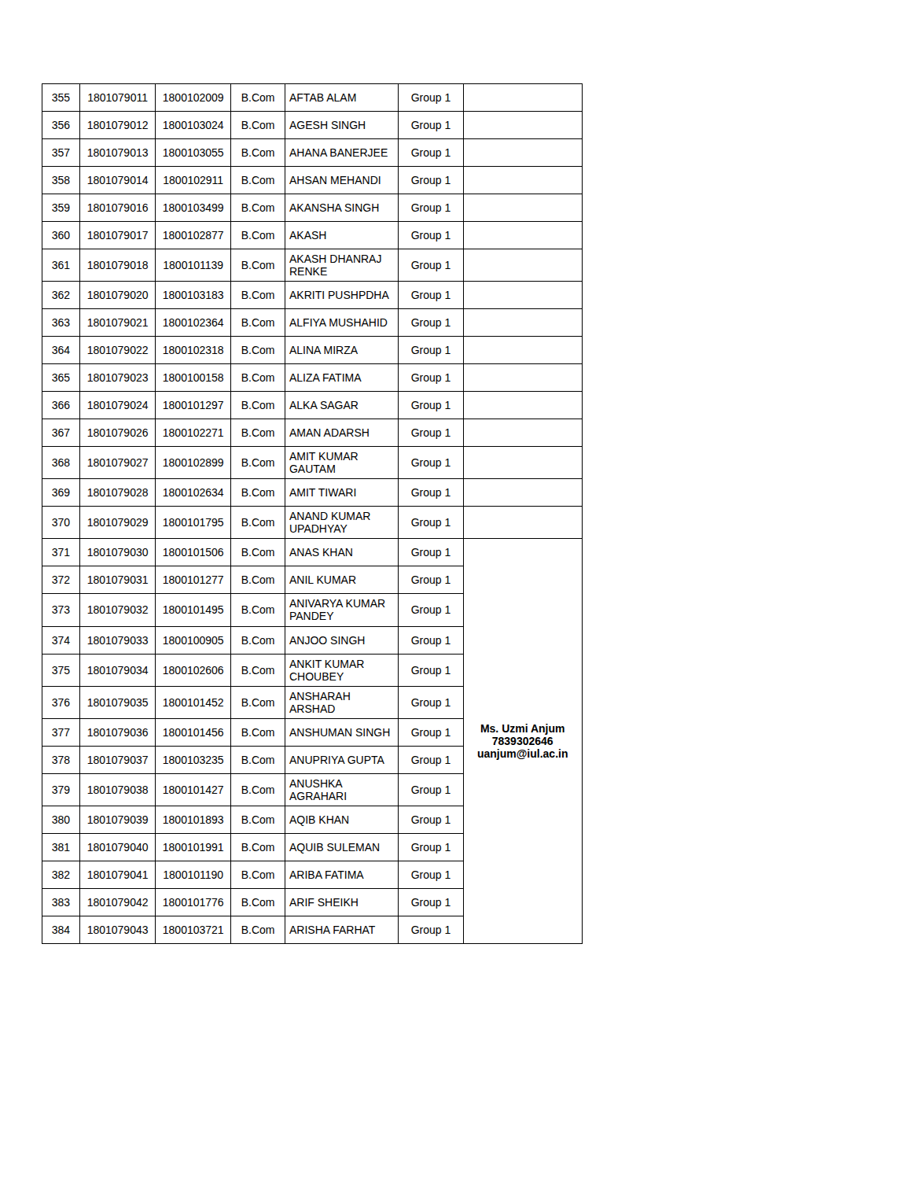| 355 | 1801079011 | 1800102009 | B.Com | AFTAB ALAM | Group 1 | |
| 356 | 1801079012 | 1800103024 | B.Com | AGESH SINGH | Group 1 | |
| 357 | 1801079013 | 1800103055 | B.Com | AHANA BANERJEE | Group 1 | |
| 358 | 1801079014 | 1800102911 | B.Com | AHSAN MEHANDI | Group 1 | |
| 359 | 1801079016 | 1800103499 | B.Com | AKANSHA SINGH | Group 1 | |
| 360 | 1801079017 | 1800102877 | B.Com | AKASH | Group 1 | |
| 361 | 1801079018 | 1800101139 | B.Com | AKASH DHANRAJ RENKE | Group 1 | |
| 362 | 1801079020 | 1800103183 | B.Com | AKRITI PUSHPDHA | Group 1 | |
| 363 | 1801079021 | 1800102364 | B.Com | ALFIYA MUSHAHID | Group 1 | |
| 364 | 1801079022 | 1800102318 | B.Com | ALINA MIRZA | Group 1 | |
| 365 | 1801079023 | 1800100158 | B.Com | ALIZA FATIMA | Group 1 | |
| 366 | 1801079024 | 1800101297 | B.Com | ALKA SAGAR | Group 1 | |
| 367 | 1801079026 | 1800102271 | B.Com | AMAN ADARSH | Group 1 | |
| 368 | 1801079027 | 1800102899 | B.Com | AMIT KUMAR GAUTAM | Group 1 | |
| 369 | 1801079028 | 1800102634 | B.Com | AMIT TIWARI | Group 1 | |
| 370 | 1801079029 | 1800101795 | B.Com | ANAND KUMAR UPADHYAY | Group 1 | |
| 371 | 1801079030 | 1800101506 | B.Com | ANAS KHAN | Group 1 | Ms. Uzmi Anjum 7839302646 uanjum@iul.ac.in |
| 372 | 1801079031 | 1800101277 | B.Com | ANIL KUMAR | Group 1 |
| 373 | 1801079032 | 1800101495 | B.Com | ANIVARYA KUMAR PANDEY | Group 1 |
| 374 | 1801079033 | 1800100905 | B.Com | ANJOO SINGH | Group 1 |
| 375 | 1801079034 | 1800102606 | B.Com | ANKIT KUMAR CHOUBEY | Group 1 |
| 376 | 1801079035 | 1800101452 | B.Com | ANSHARAH ARSHAD | Group 1 |
| 377 | 1801079036 | 1800101456 | B.Com | ANSHUMAN SINGH | Group 1 |
| 378 | 1801079037 | 1800103235 | B.Com | ANUPRIYA GUPTA | Group 1 |
| 379 | 1801079038 | 1800101427 | B.Com | ANUSHKA AGRAHARI | Group 1 |
| 380 | 1801079039 | 1800101893 | B.Com | AQIB KHAN | Group 1 |
| 381 | 1801079040 | 1800101991 | B.Com | AQUIB SULEMAN | Group 1 |
| 382 | 1801079041 | 1800101190 | B.Com | ARIBA FATIMA | Group 1 |
| 383 | 1801079042 | 1800101776 | B.Com | ARIF SHEIKH | Group 1 |
| 384 | 1801079043 | 1800103721 | B.Com | ARISHA FARHAT | Group 1 |